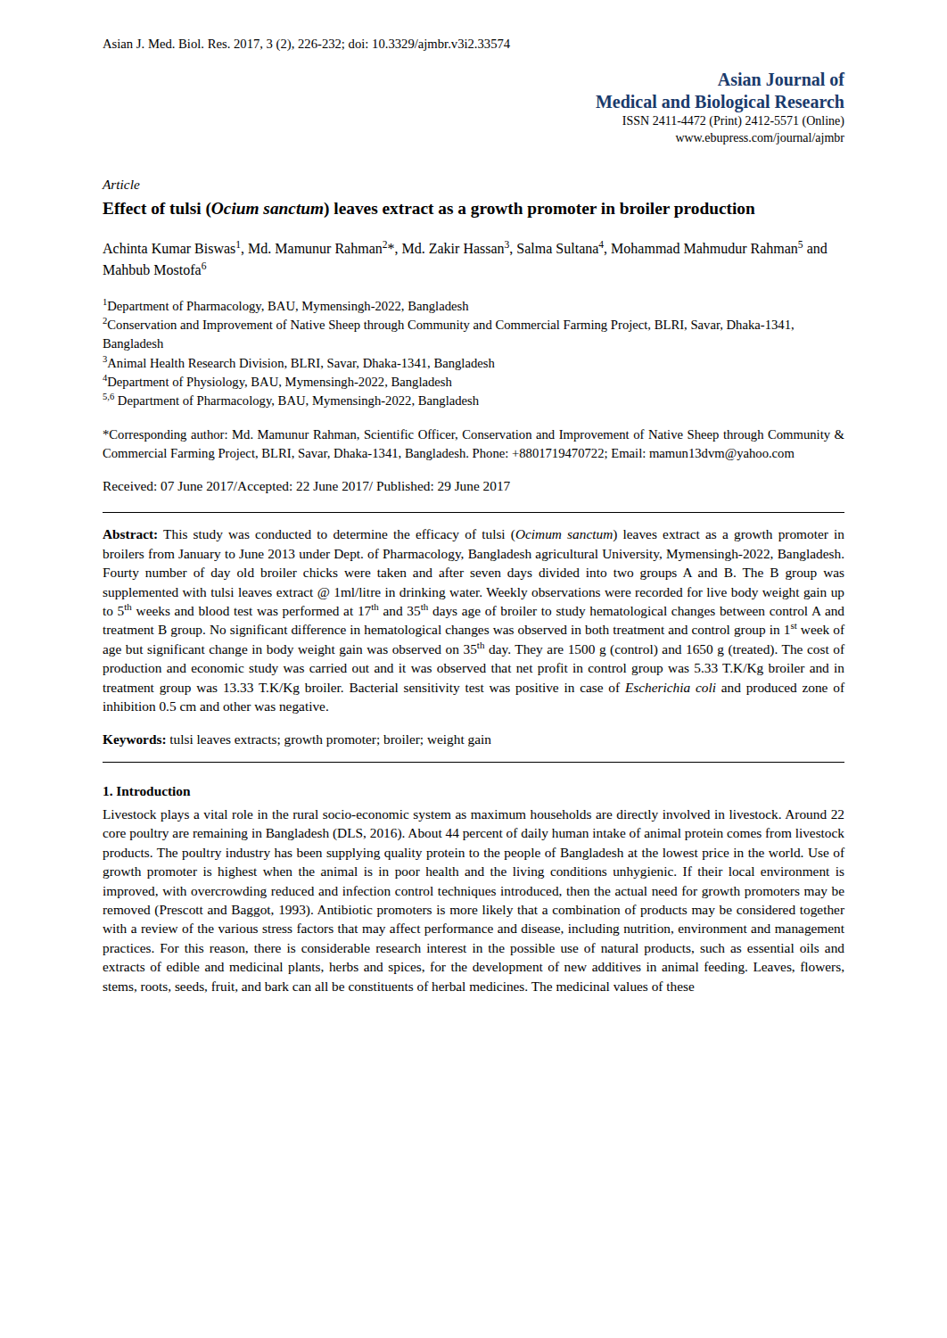Asian J. Med. Biol. Res. 2017, 3 (2), 226-232; doi: 10.3329/ajmbr.v3i2.33574
Asian Journal of
Medical and Biological Research
ISSN 2411-4472 (Print) 2412-5571 (Online)
www.ebupress.com/journal/ajmbr
Article
Effect of tulsi (Ocium sanctum) leaves extract as a growth promoter in broiler production
Achinta Kumar Biswas1, Md. Mamunur Rahman2*, Md. Zakir Hassan3, Salma Sultana4, Mohammad Mahmudur Rahman5 and Mahbub Mostofa6
1Department of Pharmacology, BAU, Mymensingh-2022, Bangladesh
2Conservation and Improvement of Native Sheep through Community and Commercial Farming Project, BLRI, Savar, Dhaka-1341, Bangladesh
3Animal Health Research Division, BLRI, Savar, Dhaka-1341, Bangladesh
4Department of Physiology, BAU, Mymensingh-2022, Bangladesh
5,6 Department of Pharmacology, BAU, Mymensingh-2022, Bangladesh
*Corresponding author: Md. Mamunur Rahman, Scientific Officer, Conservation and Improvement of Native Sheep through Community & Commercial Farming Project, BLRI, Savar, Dhaka-1341, Bangladesh. Phone: +8801719470722; Email: mamun13dvm@yahoo.com
Received: 07 June 2017/Accepted: 22 June 2017/ Published: 29 June 2017
Abstract: This study was conducted to determine the efficacy of tulsi (Ocimum sanctum) leaves extract as a growth promoter in broilers from January to June 2013 under Dept. of Pharmacology, Bangladesh agricultural University, Mymensingh-2022, Bangladesh. Fourty number of day old broiler chicks were taken and after seven days divided into two groups A and B. The B group was supplemented with tulsi leaves extract @ 1ml/litre in drinking water. Weekly observations were recorded for live body weight gain up to 5th weeks and blood test was performed at 17th and 35th days age of broiler to study hematological changes between control A and treatment B group. No significant difference in hematological changes was observed in both treatment and control group in 1st week of age but significant change in body weight gain was observed on 35th day. They are 1500 g (control) and 1650 g (treated). The cost of production and economic study was carried out and it was observed that net profit in control group was 5.33 T.K/Kg broiler and in treatment group was 13.33 T.K/Kg broiler. Bacterial sensitivity test was positive in case of Escherichia coli and produced zone of inhibition 0.5 cm and other was negative.
Keywords: tulsi leaves extracts; growth promoter; broiler; weight gain
1. Introduction
Livestock plays a vital role in the rural socio-economic system as maximum households are directly involved in livestock. Around 22 core poultry are remaining in Bangladesh (DLS, 2016). About 44 percent of daily human intake of animal protein comes from livestock products. The poultry industry has been supplying quality protein to the people of Bangladesh at the lowest price in the world. Use of growth promoter is highest when the animal is in poor health and the living conditions unhygienic. If their local environment is improved, with overcrowding reduced and infection control techniques introduced, then the actual need for growth promoters may be removed (Prescott and Baggot, 1993). Antibiotic promoters is more likely that a combination of products may be considered together with a review of the various stress factors that may affect performance and disease, including nutrition, environment and management practices. For this reason, there is considerable research interest in the possible use of natural products, such as essential oils and extracts of edible and medicinal plants, herbs and spices, for the development of new additives in animal feeding. Leaves, flowers, stems, roots, seeds, fruit, and bark can all be constituents of herbal medicines. The medicinal values of these